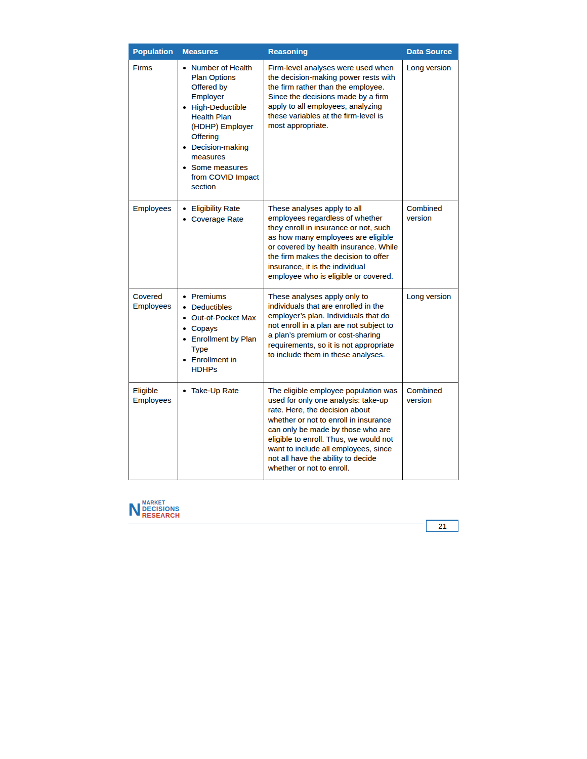| Population | Measures | Reasoning | Data Source |
| --- | --- | --- | --- |
| Firms | Number of Health Plan Options Offered by Employer High-Deductible Health Plan (HDHP) Employer Offering Decision-making measures Some measures from COVID Impact section | Firm-level analyses were used when the decision-making power rests with the firm rather than the employee. Since the decisions made by a firm apply to all employees, analyzing these variables at the firm-level is most appropriate. | Long version |
| Employees | Eligibility Rate Coverage Rate | These analyses apply to all employees regardless of whether they enroll in insurance or not, such as how many employees are eligible or covered by health insurance. While the firm makes the decision to offer insurance, it is the individual employee who is eligible or covered. | Combined version |
| Covered Employees | Premiums Deductibles Out-of-Pocket Max Copays Enrollment by Plan Type Enrollment in HDHPs | These analyses apply only to individuals that are enrolled in the employer’s plan. Individuals that do not enroll in a plan are not subject to a plan’s premium or cost-sharing requirements, so it is not appropriate to include them in these analyses. | Long version |
| Eligible Employees | Take-Up Rate | The eligible employee population was used for only one analysis: take-up rate. Here, the decision about whether or not to enroll in insurance can only be made by those who are eligible to enroll. Thus, we would not want to include all employees, since not all have the ability to decide whether or not to enroll. | Combined version |
N
MARKET
DECISIONS
RESEARCH
21